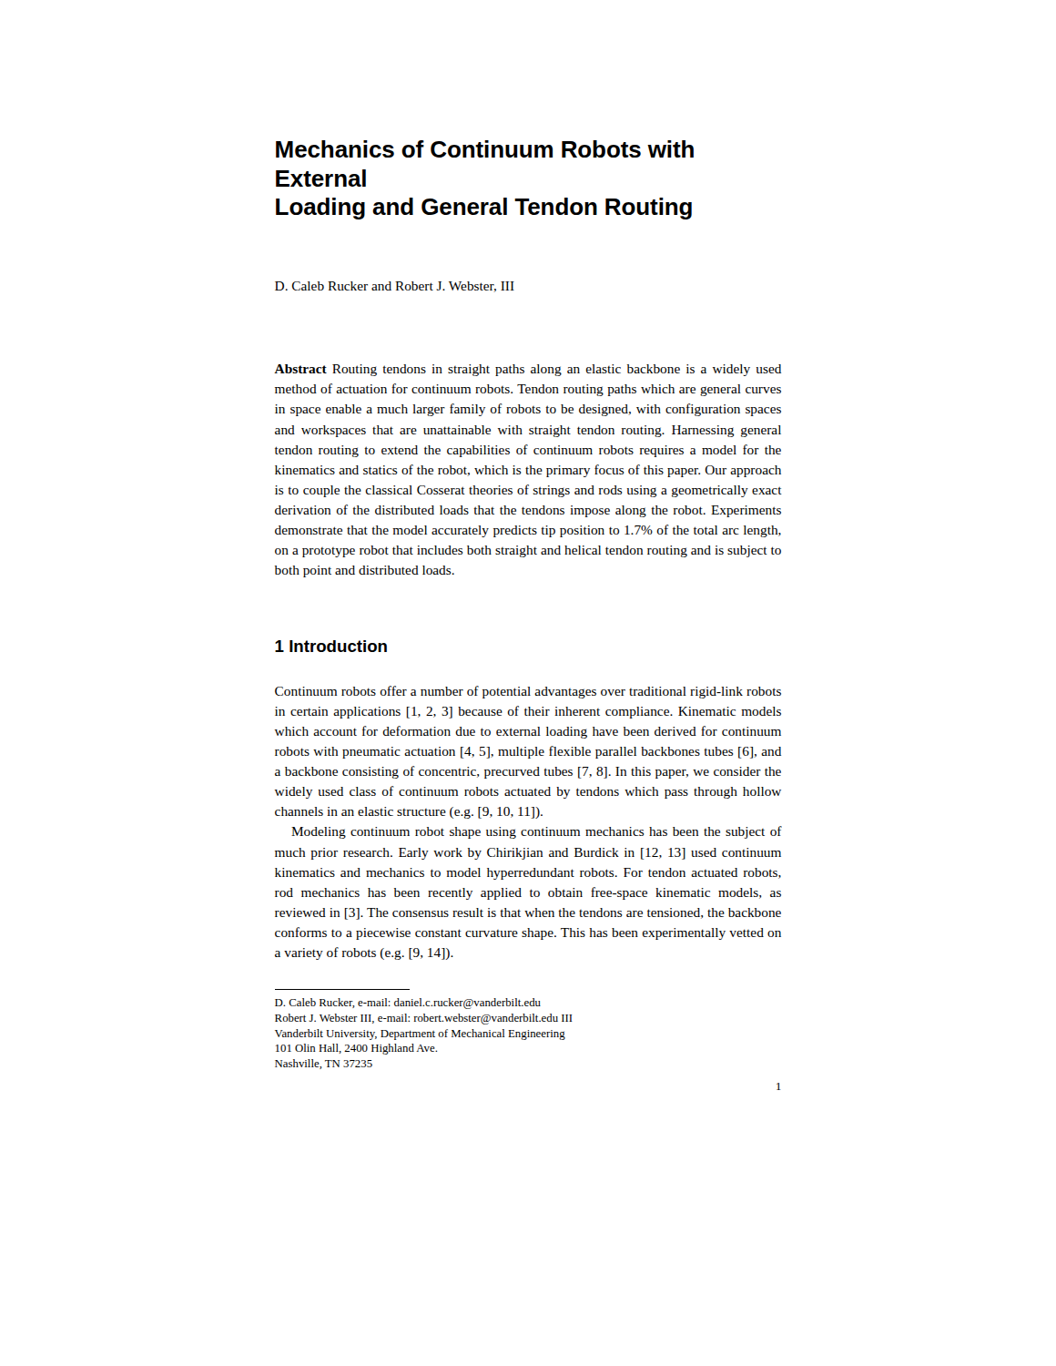Mechanics of Continuum Robots with External
Loading and General Tendon Routing
D. Caleb Rucker and Robert J. Webster, III
Abstract Routing tendons in straight paths along an elastic backbone is a widely used method of actuation for continuum robots. Tendon routing paths which are general curves in space enable a much larger family of robots to be designed, with configuration spaces and workspaces that are unattainable with straight tendon routing. Harnessing general tendon routing to extend the capabilities of continuum robots requires a model for the kinematics and statics of the robot, which is the primary focus of this paper. Our approach is to couple the classical Cosserat theories of strings and rods using a geometrically exact derivation of the distributed loads that the tendons impose along the robot. Experiments demonstrate that the model accurately predicts tip position to 1.7% of the total arc length, on a prototype robot that includes both straight and helical tendon routing and is subject to both point and distributed loads.
1 Introduction
Continuum robots offer a number of potential advantages over traditional rigid-link robots in certain applications [1, 2, 3] because of their inherent compliance. Kinematic models which account for deformation due to external loading have been derived for continuum robots with pneumatic actuation [4, 5], multiple flexible parallel backbones tubes [6], and a backbone consisting of concentric, precurved tubes [7, 8]. In this paper, we consider the widely used class of continuum robots actuated by tendons which pass through hollow channels in an elastic structure (e.g. [9, 10, 11]).
Modeling continuum robot shape using continuum mechanics has been the subject of much prior research. Early work by Chirikjian and Burdick in [12, 13] used continuum kinematics and mechanics to model hyperredundant robots. For tendon actuated robots, rod mechanics has been recently applied to obtain free-space kinematic models, as reviewed in [3]. The consensus result is that when the tendons are tensioned, the backbone conforms to a piecewise constant curvature shape. This has been experimentally vetted on a variety of robots (e.g. [9, 14]).
D. Caleb Rucker, e-mail: daniel.c.rucker@vanderbilt.edu
Robert J. Webster III, e-mail: robert.webster@vanderbilt.edu III
Vanderbilt University, Department of Mechanical Engineering
101 Olin Hall, 2400 Highland Ave.
Nashville, TN 37235
1